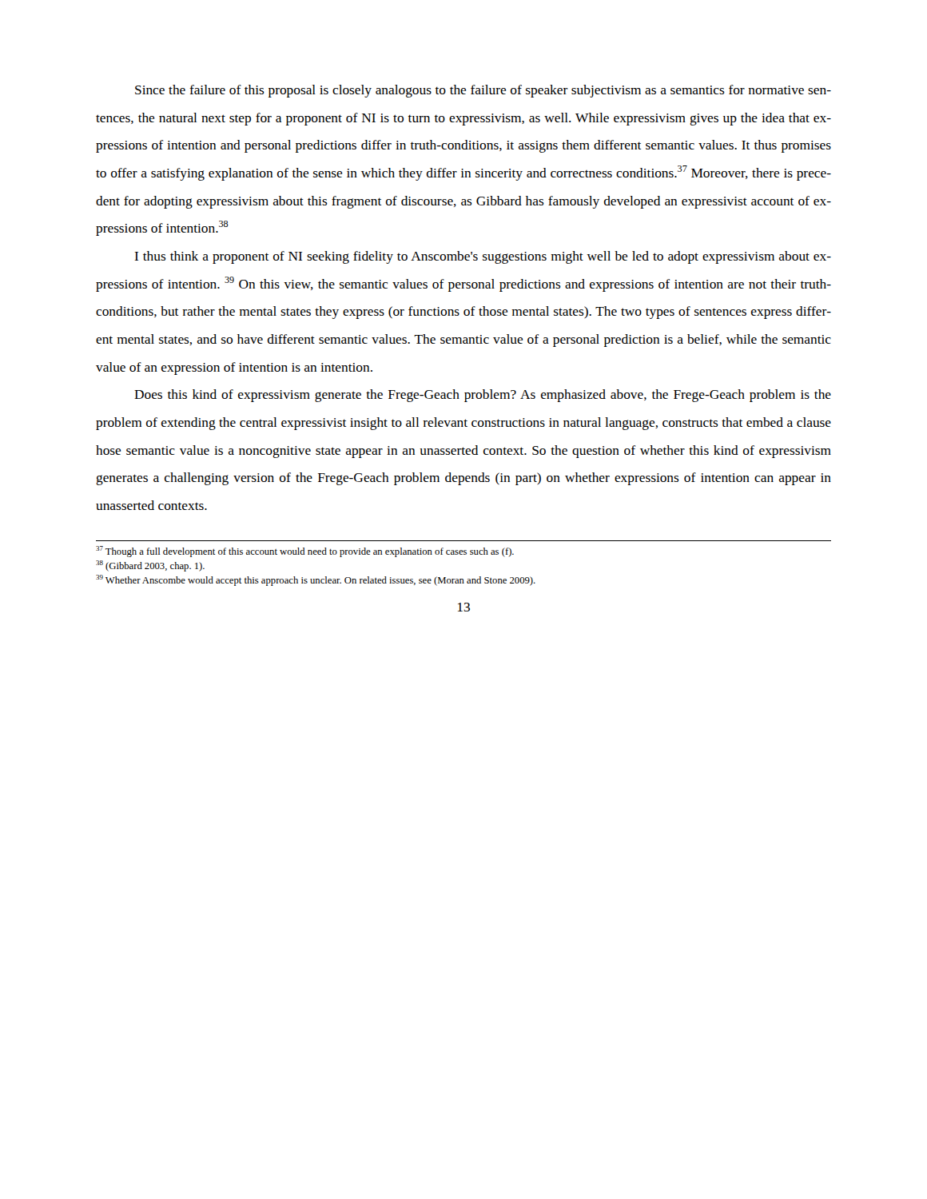Since the failure of this proposal is closely analogous to the failure of speaker subjectivism as a semantics for normative sentences, the natural next step for a proponent of NI is to turn to expressivism, as well. While expressivism gives up the idea that expressions of intention and personal predictions differ in truth-conditions, it assigns them different semantic values. It thus promises to offer a satisfying explanation of the sense in which they differ in sincerity and correctness conditions.37 Moreover, there is precedent for adopting expressivism about this fragment of discourse, as Gibbard has famously developed an expressivist account of expressions of intention.38
I thus think a proponent of NI seeking fidelity to Anscombe's suggestions might well be led to adopt expressivism about expressions of intention. 39 On this view, the semantic values of personal predictions and expressions of intention are not their truth-conditions, but rather the mental states they express (or functions of those mental states). The two types of sentences express different mental states, and so have different semantic values. The semantic value of a personal prediction is a belief, while the semantic value of an expression of intention is an intention.
Does this kind of expressivism generate the Frege-Geach problem? As emphasized above, the Frege-Geach problem is the problem of extending the central expressivist insight to all relevant constructions in natural language, constructs that embed a clause hose semantic value is a noncognitive state appear in an unasserted context. So the question of whether this kind of expressivism generates a challenging version of the Frege-Geach problem depends (in part) on whether expressions of intention can appear in unasserted contexts.
37 Though a full development of this account would need to provide an explanation of cases such as (f).
38 (Gibbard 2003, chap. 1).
39 Whether Anscombe would accept this approach is unclear. On related issues, see (Moran and Stone 2009).
13